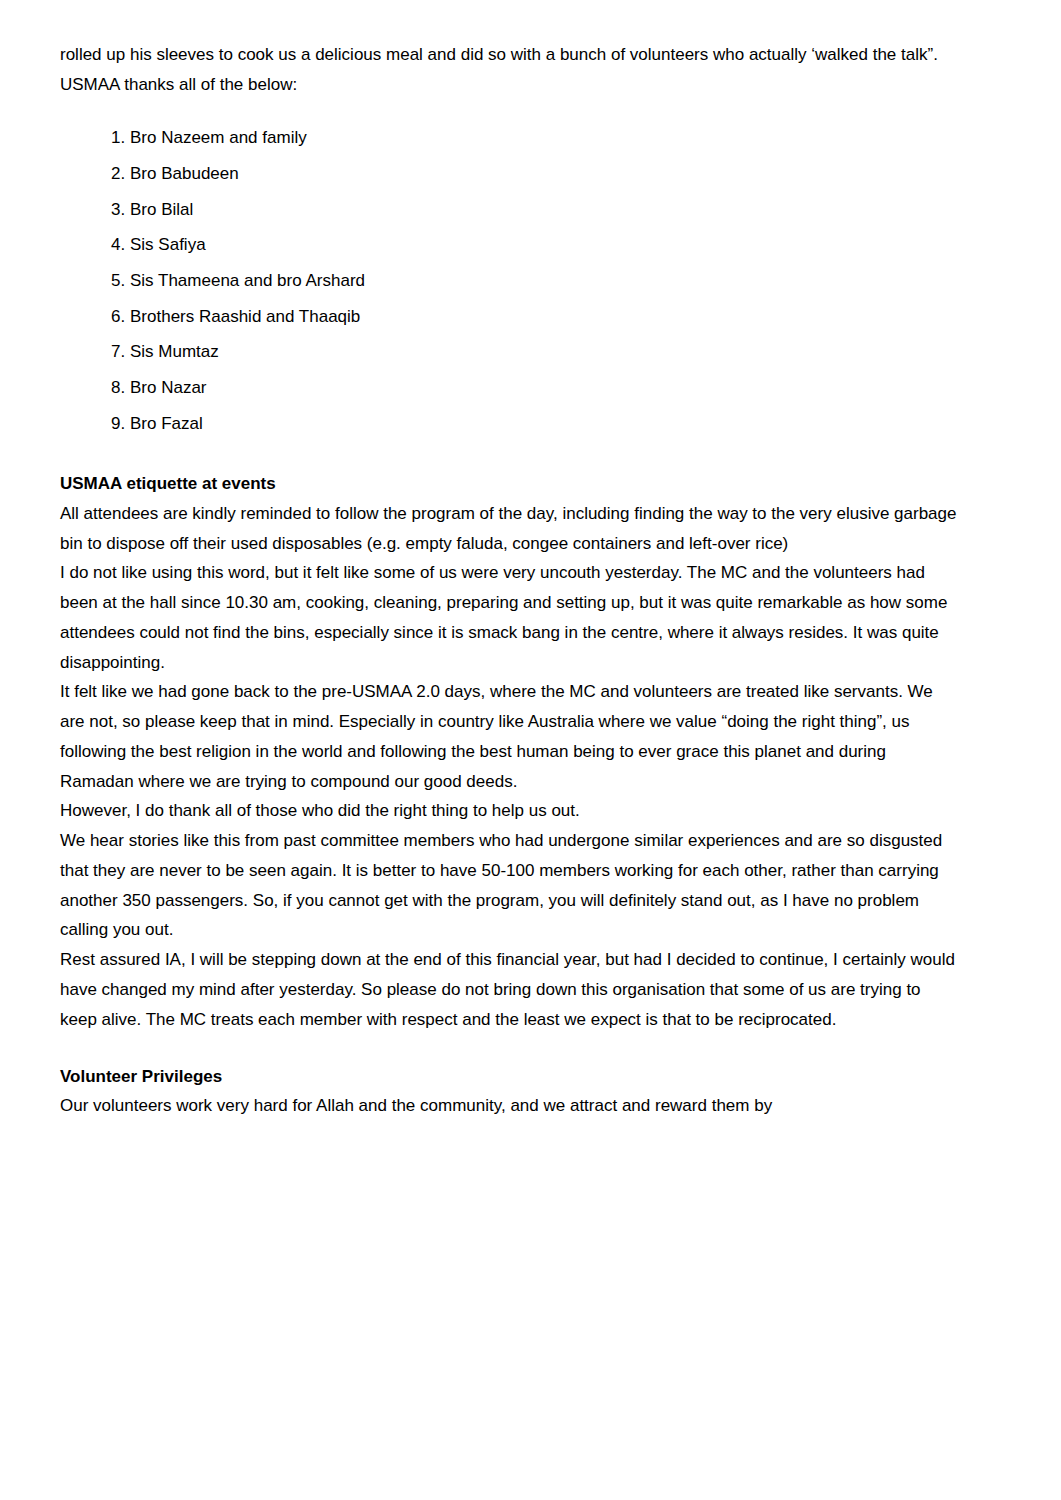rolled up his sleeves to cook us a delicious meal and did so with a bunch of volunteers who actually ‘walked the talk”. USMAA thanks all of the below:
Bro Nazeem and family
Bro Babudeen
Bro Bilal
Sis Safiya
Sis Thameena and bro Arshard
Brothers Raashid and Thaaqib
Sis Mumtaz
Bro Nazar
Bro Fazal
USMAA etiquette at events
All attendees are kindly reminded to follow the program of the day, including finding the way to the very elusive garbage bin to dispose off their used disposables (e.g. empty faluda, congee containers and left-over rice)
I do not like using this word, but it felt like some of us were very uncouth yesterday. The MC and the volunteers had been at the hall since 10.30 am, cooking, cleaning, preparing and setting up, but it was quite remarkable as how some attendees could not find the bins, especially since it is smack bang in the centre, where it always resides. It was quite disappointing.
It felt like we had gone back to the pre-USMAA 2.0 days, where the MC and volunteers are treated like servants. We are not, so please keep that in mind. Especially in country like Australia where we value “doing the right thing”, us following the best religion in the world and following the best human being to ever grace this planet and during Ramadan where we are trying to compound our good deeds.
However, I do thank all of those who did the right thing to help us out.
We hear stories like this from past committee members who had undergone similar experiences and are so disgusted that they are never to be seen again. It is better to have 50-100 members working for each other, rather than carrying another 350 passengers. So, if you cannot get with the program, you will definitely stand out, as I have no problem calling you out.
Rest assured IA, I will be stepping down at the end of this financial year, but had I decided to continue, I certainly would have changed my mind after yesterday. So please do not bring down this organisation that some of us are trying to keep alive. The MC treats each member with respect and the least we expect is that to be reciprocated.
Volunteer Privileges
Our volunteers work very hard for Allah and the community, and we attract and reward them by